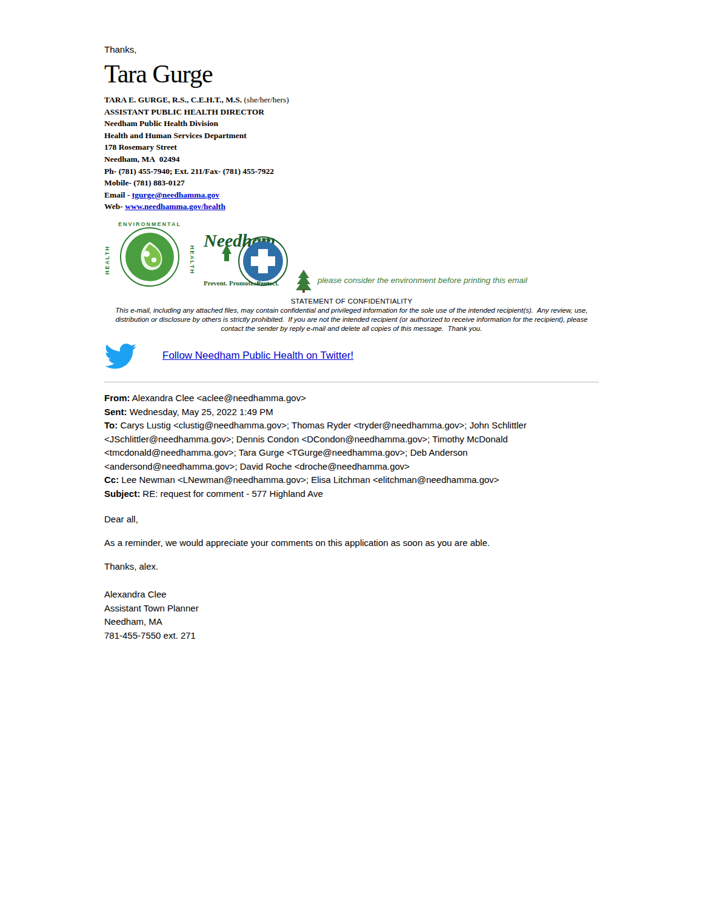Thanks,
Tara Gurge
TARA E. GURGE, R.S., C.E.H.T., M.S. (she/her/hers)
ASSISTANT PUBLIC HEALTH DIRECTOR
Needham Public Health Division
Health and Human Services Department
178 Rosemary Street
Needham, MA 02494
Ph- (781) 455-7940; Ext. 211/Fax- (781) 455-7922
Mobile- (781) 883-0127
Email - tgurge@needhamma.gov
Web- www.needhamma.gov/health
ENVIRONMENTAL HEALTH HEALTH
Needham Public Health Prevent. Promote. Protect.
please consider the environment before printing this email
STATEMENT OF CONFIDENTIALITY
This e-mail, including any attached files, may contain confidential and privileged information for the sole use of the intended recipient(s). Any review, use, distribution or disclosure by others is strictly prohibited. If you are not the intended recipient (or authorized to receive information for the recipient), please contact the sender by reply e-mail and delete all copies of this message. Thank you.
Follow Needham Public Health on Twitter!
From: Alexandra Clee <aclee@needhamma.gov>
Sent: Wednesday, May 25, 2022 1:49 PM
To: Carys Lustig <clustig@needhamma.gov>; Thomas Ryder <tryder@needhamma.gov>; John Schlittler <JSchlittler@needhamma.gov>; Dennis Condon <DCondon@needhamma.gov>; Timothy McDonald <tmcdonald@needhamma.gov>; Tara Gurge <TGurge@needhamma.gov>; Deb Anderson <andersond@needhamma.gov>; David Roche <droche@needhamma.gov>
Cc: Lee Newman <LNewman@needhamma.gov>; Elisa Litchman <elitchman@needhamma.gov>
Subject: RE: request for comment - 577 Highland Ave
Dear all,
As a reminder, we would appreciate your comments on this application as soon as you are able.
Thanks, alex.
Alexandra Clee
Assistant Town Planner
Needham, MA
781-455-7550 ext. 271